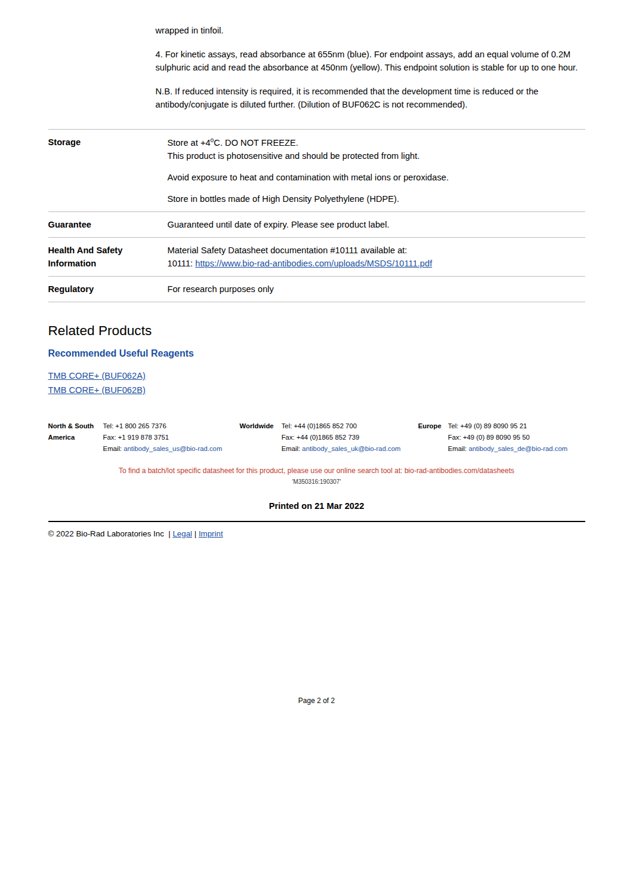wrapped in tinfoil.
4. For kinetic assays, read absorbance at 655nm (blue). For endpoint assays, add an equal volume of 0.2M sulphuric acid and read the absorbance at 450nm (yellow). This endpoint solution is stable for up to one hour.
N.B. If reduced intensity is required, it is recommended that the development time is reduced or the antibody/conjugate is diluted further. (Dilution of BUF062C is not recommended).
| Storage | Store at +4 o C. DO NOT FREEZE. This product is photosensitive and should be protected from light. Avoid exposure to heat and contamination with metal ions or peroxidase. Store in bottles made of High Density Polyethylene (HDPE). |
| Guarantee | Guaranteed until date of expiry. Please see product label. |
| Health And Safety Information | Material Safety Datasheet documentation #10111 available at: 10111: https://www.bio-rad-antibodies.com/uploads/MSDS/10111.pdf |
| Regulatory | For research purposes only |
Related Products
Recommended Useful Reagents
TMB CORE+ (BUF062A) TMB CORE+ (BUF062B)
| North & South | Tel: +1 800 265 7376 | Worldwide | Tel: +44 (0)1865 852 700 | Europe | Tel: +49 (0) 89 8090 95 21 |
| America | Fax: +1 919 878 3751 | | Fax: +44 (0)1865 852 739 | | Fax: +49 (0) 89 8090 95 50 |
| | Email: antibody_sales_us@bio-rad.com | | Email: antibody_sales_uk@bio-rad.com | | Email: antibody_sales_de@bio-rad.com |
To find a batch/lot specific datasheet for this product, please use our online search tool at: bio-rad-antibodies.com/datasheets
'M350316:190307'
Printed on 21 Mar 2022
© 2022 Bio-Rad Laboratories Inc | Legal | Imprint
Page 2 of 2